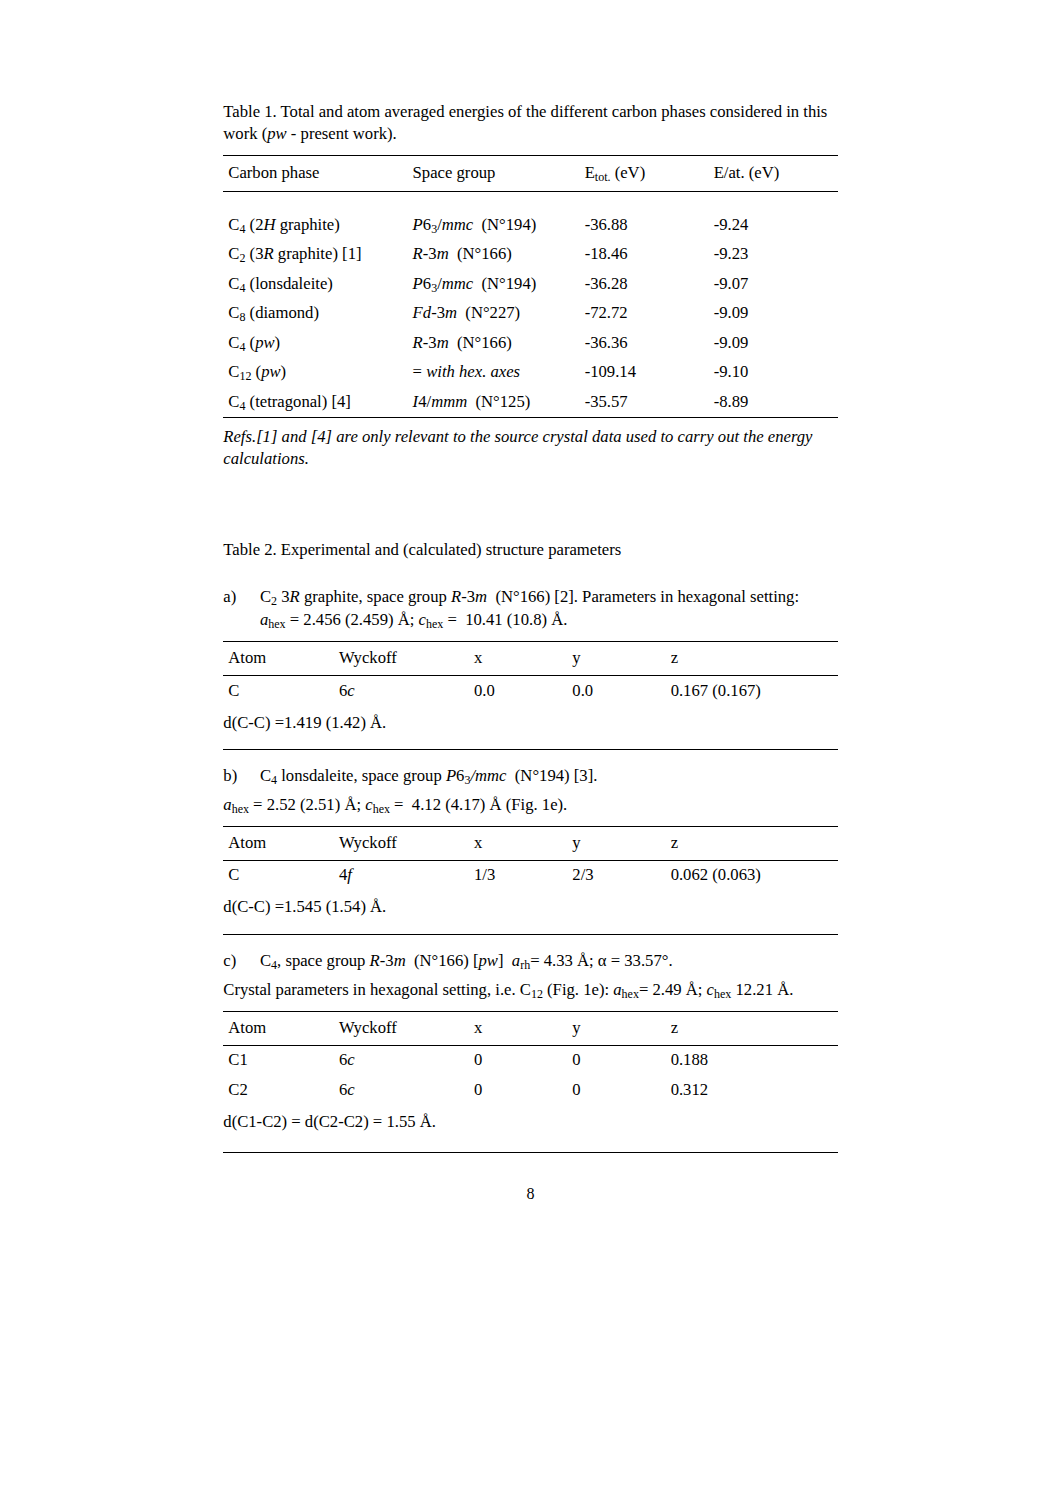Table 1. Total and atom averaged energies of the different carbon phases considered in this work (pw - present work).
| Carbon phase | Space group | E tot. (eV) | E/at. (eV) |
| --- | --- | --- | --- |
| C 4 (2 H graphite) | P 6 3 / mmc (N°194) | -36.88 | -9.24 |
| C 2 (3 R graphite) [1] | R -3 m (N°166) | -18.46 | -9.23 |
| C 4 (lonsdaleite) | P 6 3 / mmc (N°194) | -36.28 | -9.07 |
| C 8 (diamond) | Fd -3 m (N°227) | -72.72 | -9.09 |
| C 4 ( pw ) | R -3 m (N°166) | -36.36 | -9.09 |
| C 12 ( pw ) | = with hex. axes | -109.14 | -9.10 |
| C 4 (tetragonal) [4] | I 4/ mmm (N°125) | -35.57 | -8.89 |
Refs.[1] and [4] are only relevant to the source crystal data used to carry out the energy calculations.
Table 2. Experimental and (calculated) structure parameters
a)
C2 3R graphite, space group R-3m (N°166) [2]. Parameters in hexagonal setting:
ahex = 2.456 (2.459) Å; chex = 10.41 (10.8) Å.
| Atom | Wyckoff | x | y | z |
| --- | --- | --- | --- | --- |
| C | 6 c | 0.0 | 0.0 | 0.167 (0.167) |
d(C-C) =1.419 (1.42) Å.
b)
C4 lonsdaleite, space group P63/mmc (N°194) [3].
ahex = 2.52 (2.51) Å; chex = 4.12 (4.17) Å (Fig. 1e).
| Atom | Wyckoff | x | y | z |
| --- | --- | --- | --- | --- |
| C | 4 f | 1/3 | 2/3 | 0.062 (0.063) |
d(C-C) =1.545 (1.54) Å.
c)
C4, space group R-3m (N°166) [pw] arh= 4.33 Å; α = 33.57°.
Crystal parameters in hexagonal setting, i.e. C12 (Fig. 1e): ahex= 2.49 Å; chex 12.21 Å.
| Atom | Wyckoff | x | y | z |
| --- | --- | --- | --- | --- |
| C1 | 6 c | 0 | 0 | 0.188 |
| C2 | 6 c | 0 | 0 | 0.312 |
d(C1-C2) = d(C2-C2) = 1.55 Å.
8